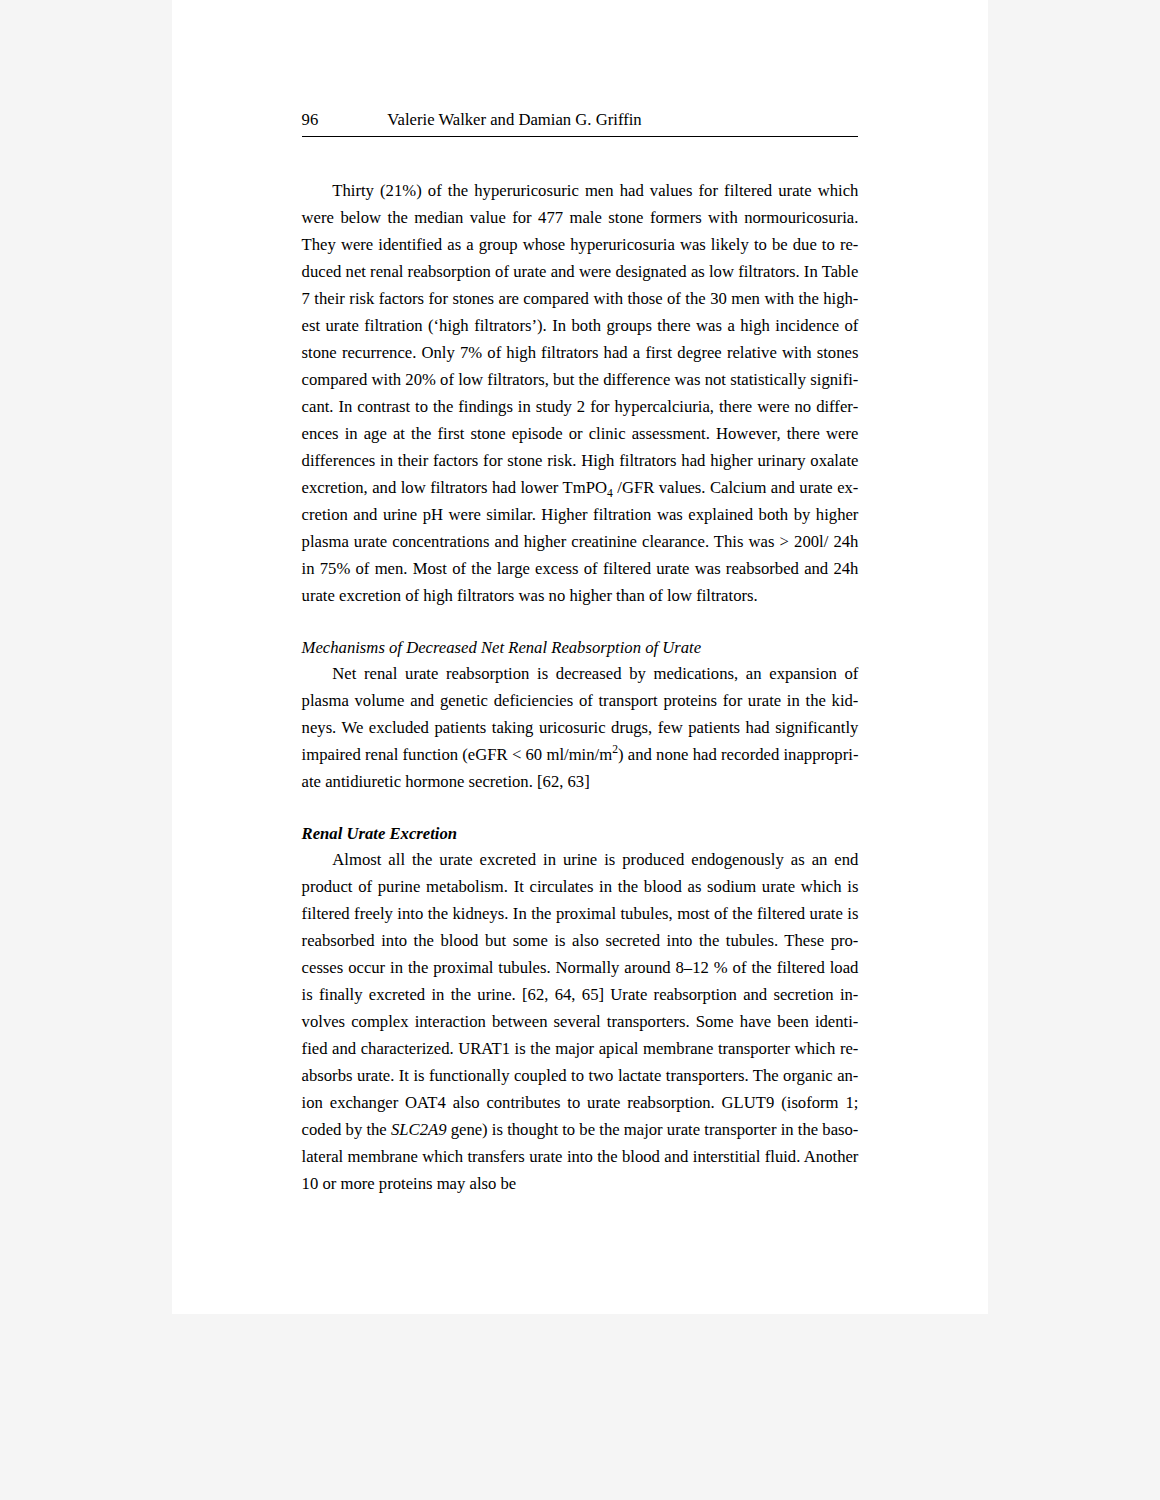96 Valerie Walker and Damian G. Griffin
Thirty (21%) of the hyperuricosuric men had values for filtered urate which were below the median value for 477 male stone formers with normouricosuria. They were identified as a group whose hyperuricosuria was likely to be due to reduced net renal reabsorption of urate and were designated as low filtrators. In Table 7 their risk factors for stones are compared with those of the 30 men with the highest urate filtration (‘high filtrators’). In both groups there was a high incidence of stone recurrence. Only 7% of high filtrators had a first degree relative with stones compared with 20% of low filtrators, but the difference was not statistically significant. In contrast to the findings in study 2 for hypercalciuria, there were no differences in age at the first stone episode or clinic assessment. However, there were differences in their factors for stone risk. High filtrators had higher urinary oxalate excretion, and low filtrators had lower TmPO4 /GFR values. Calcium and urate excretion and urine pH were similar. Higher filtration was explained both by higher plasma urate concentrations and higher creatinine clearance. This was > 200l/ 24h in 75% of men. Most of the large excess of filtered urate was reabsorbed and 24h urate excretion of high filtrators was no higher than of low filtrators.
Mechanisms of Decreased Net Renal Reabsorption of Urate
Net renal urate reabsorption is decreased by medications, an expansion of plasma volume and genetic deficiencies of transport proteins for urate in the kidneys. We excluded patients taking uricosuric drugs, few patients had significantly impaired renal function (eGFR < 60 ml/min/m2) and none had recorded inappropriate antidiuretic hormone secretion. [62, 63]
Renal Urate Excretion
Almost all the urate excreted in urine is produced endogenously as an end product of purine metabolism. It circulates in the blood as sodium urate which is filtered freely into the kidneys. In the proximal tubules, most of the filtered urate is reabsorbed into the blood but some is also secreted into the tubules. These processes occur in the proximal tubules. Normally around 8–12 % of the filtered load is finally excreted in the urine. [62, 64, 65] Urate reabsorption and secretion involves complex interaction between several transporters. Some have been identified and characterized. URAT1 is the major apical membrane transporter which reabsorbs urate. It is functionally coupled to two lactate transporters. The organic anion exchanger OAT4 also contributes to urate reabsorption. GLUT9 (isoform 1; coded by the SLC2A9 gene) is thought to be the major urate transporter in the basolateral membrane which transfers urate into the blood and interstitial fluid. Another 10 or more proteins may also be